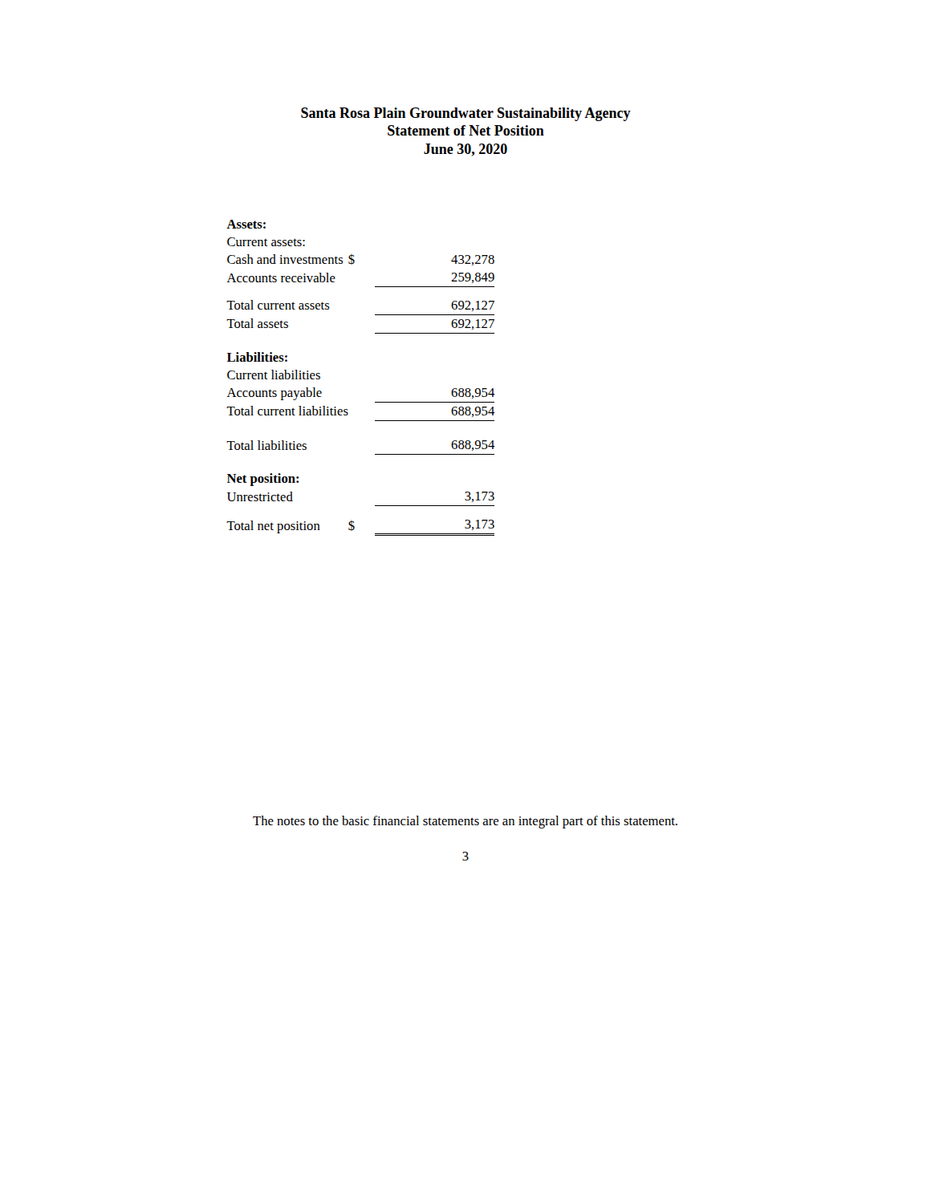Santa Rosa Plain Groundwater Sustainability Agency
Statement of Net Position
June 30, 2020
| Assets: | | |
| Current assets: | | |
| Cash and investments | $ | 432,278 |
| Accounts receivable | | 259,849 |
| Total current assets | | 692,127 |
| Total assets | | 692,127 |
| Liabilities: | | |
| Current liabilities | | |
| Accounts payable | | 688,954 |
| Total current liabilities | | 688,954 |
| Total liabilities | | 688,954 |
| Net position: | | |
| Unrestricted | | 3,173 |
| Total net position | $ | 3,173 |
The notes to the basic financial statements are an integral part of this statement.
3